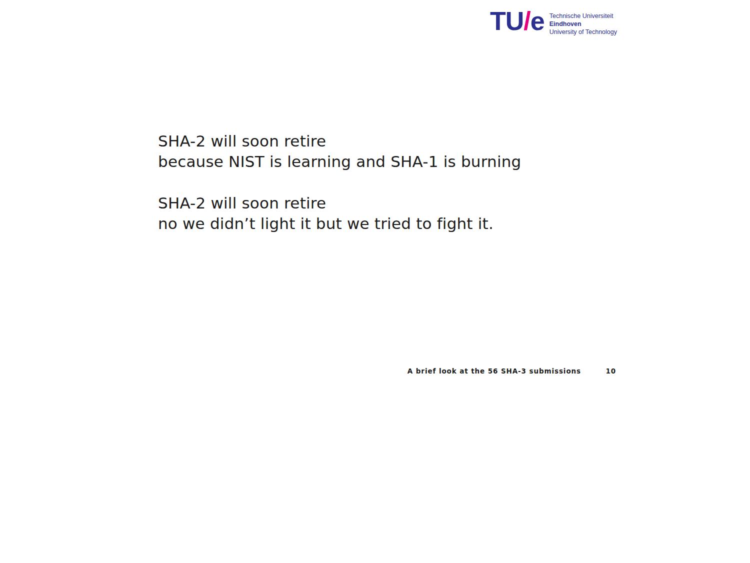TU/e
Technische Universiteit
Eindhoven
University of Technology
SHA-2 will soon retire
because NIST is learning and SHA-1 is burning
SHA-2 will soon retire
no we didn’t light it but we tried to fight it.
A brief look at the 56 SHA-3 submissions 10